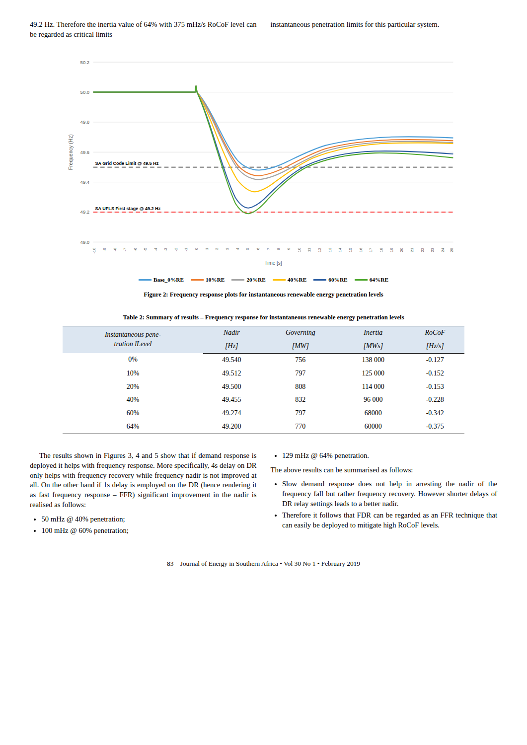49.2 Hz. Therefore the inertia value of 64% with 375 mHz/s RoCoF level can be regarded as critical limits
instantaneous penetration limits for this particular system.
50.2 50.0 49.8 49.6 49.4 49.2 49.0 Frequency (Hz) SA Grid Code Limit @ 49.5 Hz SA UFLS First stage @ 49.2 Hz -10 -9 -8 -7 -6 -5 -4 -3 -2 -1 0 1 2 3 4 5 6 7 8 9 10 11 12 13 14 15 16 17 18 19 20 21 22 23 24 25 Time [s]
Base_0%RE 10%RE 20%RE 40%RE 60%RE 64%RE
Figure 2: Frequency response plots for instantaneous renewable energy penetration levels
Table 2: Summary of results – Frequency response for instantaneous renewable energy penetration levels
| Instantaneous pene- tration lLevel | Nadir | Governing | Inertia | RoCoF |
| --- | --- | --- | --- | --- |
| [Hz] | [MW] | [MWs] | [Hz/s] |
| 0% | 49.540 | 756 | 138 000 | -0.127 |
| 10% | 49.512 | 797 | 125 000 | -0.152 |
| 20% | 49.500 | 808 | 114 000 | -0.153 |
| 40% | 49.455 | 832 | 96 000 | -0.228 |
| 60% | 49.274 | 797 | 68000 | -0.342 |
| 64% | 49.200 | 770 | 60000 | -0.375 |
The results shown in Figures 3, 4 and 5 show that if demand response is deployed it helps with frequency response. More specifically, 4s delay on DR only helps with frequency recovery while frequency nadir is not improved at all. On the other hand if 1s delay is employed on the DR (hence rendering it as fast frequency response – FFR) significant improvement in the nadir is realised as follows:
50 mHz @ 40% penetration;
100 mHz @ 60% penetration;
129 mHz @ 64% penetration.
The above results can be summarised as follows:
Slow demand response does not help in arresting the nadir of the frequency fall but rather frequency recovery. However shorter delays of DR relay settings leads to a better nadir.
Therefore it follows that FDR can be regarded as an FFR technique that can easily be deployed to mitigate high RoCoF levels.
83 Journal of Energy in Southern Africa • Vol 30 No 1 • February 2019